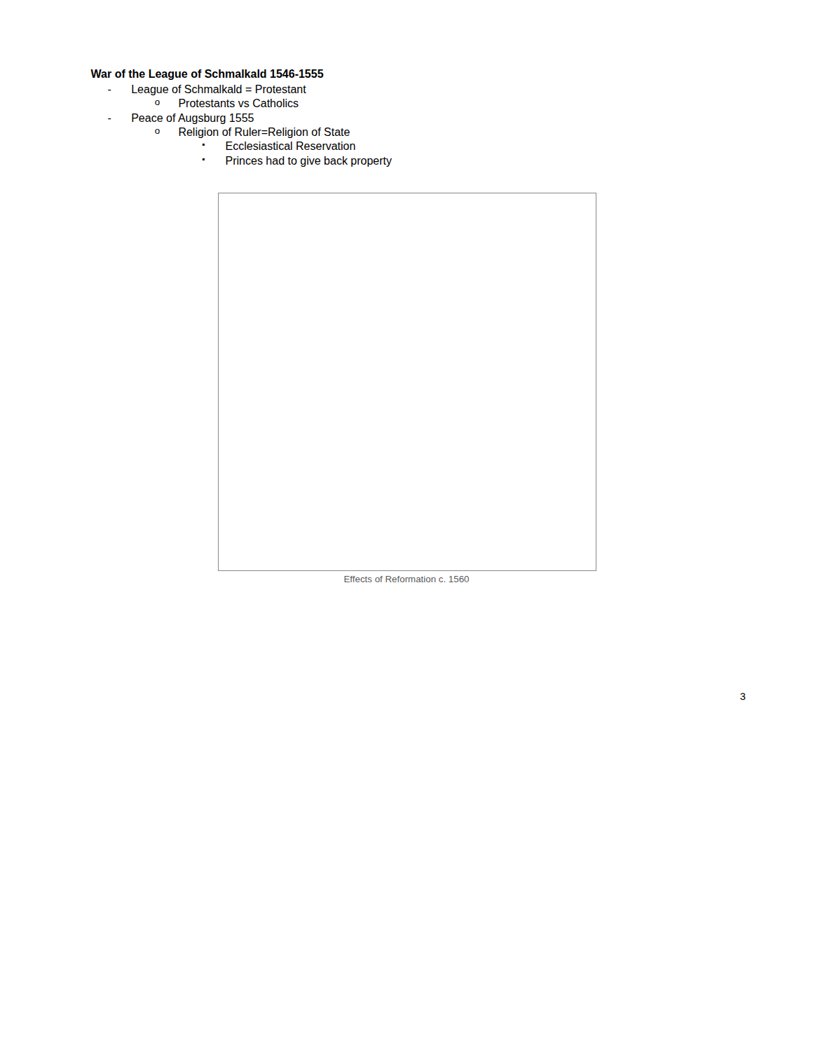War of the League of Schmalkald 1546-1555
League of Schmalkald = Protestant
Protestants vs Catholics
Peace of Augsburg 1555
Religion of Ruler=Religion of State
Ecclesiastical Reservation
Princes had to give back property
Effects of Reformation c. 1560
3